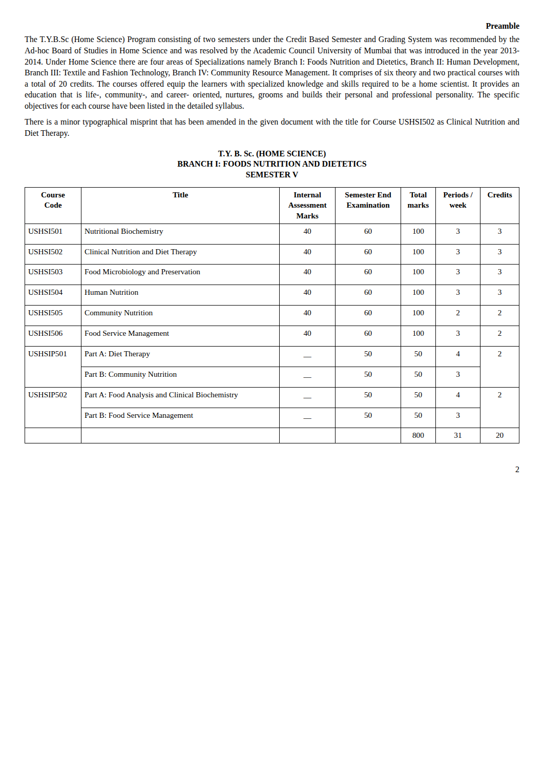Preamble
The T.Y.B.Sc (Home Science) Program consisting of two semesters under the Credit Based Semester and Grading System was recommended by the Ad-hoc Board of Studies in Home Science and was resolved by the Academic Council University of Mumbai that was introduced in the year 2013-2014. Under Home Science there are four areas of Specializations namely Branch I: Foods Nutrition and Dietetics, Branch II: Human Development, Branch III: Textile and Fashion Technology, Branch IV: Community Resource Management. It comprises of six theory and two practical courses with a total of 20 credits. The courses offered equip the learners with specialized knowledge and skills required to be a home scientist. It provides an education that is life-, community-, and career- oriented, nurtures, grooms and builds their personal and professional personality. The specific objectives for each course have been listed in the detailed syllabus.
There is a minor typographical misprint that has been amended in the given document with the title for Course USHSI502 as Clinical Nutrition and Diet Therapy.
T.Y. B. Sc. (HOME SCIENCE)
BRANCH I: FOODS NUTRITION AND DIETETICS
SEMESTER V
| Course Code | Title | Internal Assessment Marks | Semester End Examination | Total marks | Periods / week | Credits |
| --- | --- | --- | --- | --- | --- | --- |
| USHSI501 | Nutritional Biochemistry | 40 | 60 | 100 | 3 | 3 |
| USHSI502 | Clinical Nutrition and Diet Therapy | 40 | 60 | 100 | 3 | 3 |
| USHSI503 | Food Microbiology and Preservation | 40 | 60 | 100 | 3 | 3 |
| USHSI504 | Human Nutrition | 40 | 60 | 100 | 3 | 3 |
| USHSI505 | Community Nutrition | 40 | 60 | 100 | 2 | 2 |
| USHSI506 | Food Service Management | 40 | 60 | 100 | 3 | 2 |
| USHSIP501 | Part A: Diet Therapy | __ | 50 | 50 | 4 | 2 |
| Part B: Community Nutrition | __ | 50 | 50 | 3 |
| USHSIP502 | Part A: Food Analysis and Clinical Biochemistry | __ | 50 | 50 | 4 | 2 |
| Part B: Food Service Management | __ | 50 | 50 | 3 |
| | | | | 800 | 31 | 20 |
2